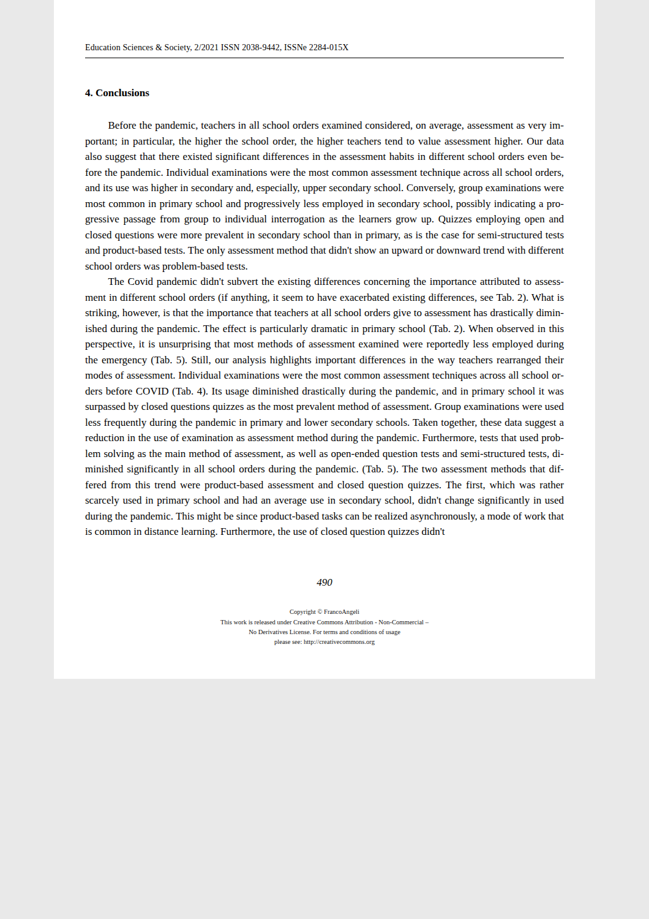Education Sciences & Society, 2/2021 ISSN 2038-9442, ISSNe 2284-015X
4. Conclusions
Before the pandemic, teachers in all school orders examined considered, on average, assessment as very important; in particular, the higher the school order, the higher teachers tend to value assessment higher. Our data also suggest that there existed significant differences in the assessment habits in different school orders even before the pandemic. Individual examinations were the most common assessment technique across all school orders, and its use was higher in secondary and, especially, upper secondary school. Conversely, group examinations were most common in primary school and progressively less employed in secondary school, possibly indicating a progressive passage from group to individual interrogation as the learners grow up. Quizzes employing open and closed questions were more prevalent in secondary school than in primary, as is the case for semi-structured tests and product-based tests. The only assessment method that didn't show an upward or downward trend with different school orders was problem-based tests.
The Covid pandemic didn't subvert the existing differences concerning the importance attributed to assessment in different school orders (if anything, it seem to have exacerbated existing differences, see Tab. 2). What is striking, however, is that the importance that teachers at all school orders give to assessment has drastically diminished during the pandemic. The effect is particularly dramatic in primary school (Tab. 2). When observed in this perspective, it is unsurprising that most methods of assessment examined were reportedly less employed during the emergency (Tab. 5). Still, our analysis highlights important differences in the way teachers rearranged their modes of assessment. Individual examinations were the most common assessment techniques across all school orders before COVID (Tab. 4). Its usage diminished drastically during the pandemic, and in primary school it was surpassed by closed questions quizzes as the most prevalent method of assessment. Group examinations were used less frequently during the pandemic in primary and lower secondary schools. Taken together, these data suggest a reduction in the use of examination as assessment method during the pandemic. Furthermore, tests that used problem solving as the main method of assessment, as well as open-ended question tests and semi-structured tests, diminished significantly in all school orders during the pandemic. (Tab. 5). The two assessment methods that differed from this trend were product-based assessment and closed question quizzes. The first, which was rather scarcely used in primary school and had an average use in secondary school, didn't change significantly in used during the pandemic. This might be since product-based tasks can be realized asynchronously, a mode of work that is common in distance learning. Furthermore, the use of closed question quizzes didn't
490
Copyright © FrancoAngeli
This work is released under Creative Commons Attribution - Non-Commercial –
No Derivatives License. For terms and conditions of usage
please see: http://creativecommons.org